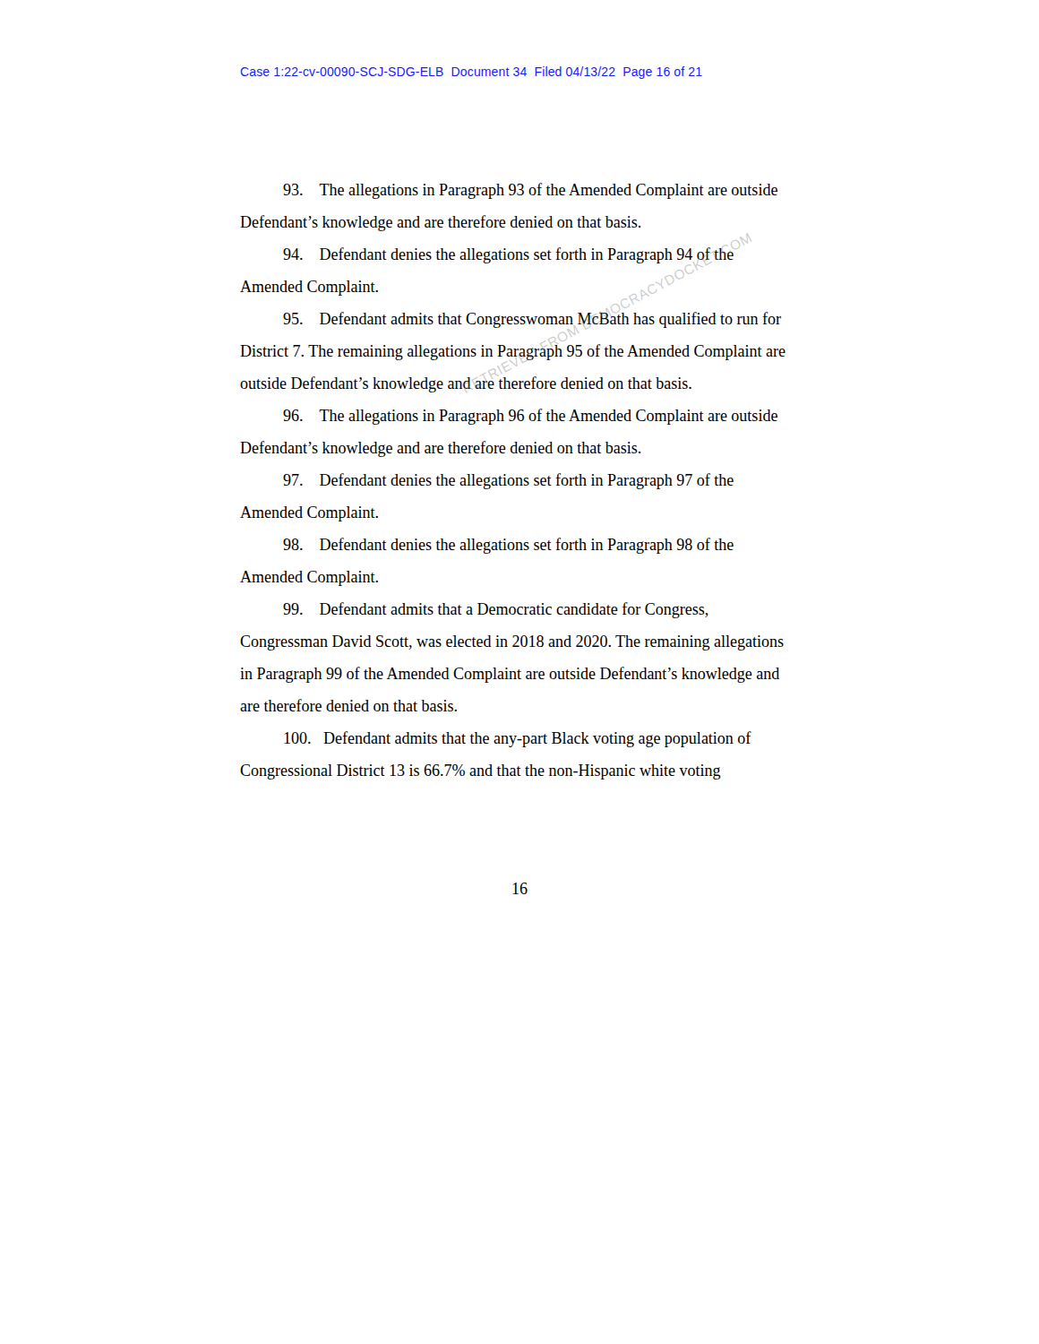Case 1:22-cv-00090-SCJ-SDG-ELB Document 34 Filed 04/13/22 Page 16 of 21
RETRIEVED FROM DEMOCRACYDOCKET.COM
93. The allegations in Paragraph 93 of the Amended Complaint are outside Defendant’s knowledge and are therefore denied on that basis.
94. Defendant denies the allegations set forth in Paragraph 94 of the Amended Complaint.
95. Defendant admits that Congresswoman McBath has qualified to run for District 7. The remaining allegations in Paragraph 95 of the Amended Complaint are outside Defendant’s knowledge and are therefore denied on that basis.
96. The allegations in Paragraph 96 of the Amended Complaint are outside Defendant’s knowledge and are therefore denied on that basis.
97. Defendant denies the allegations set forth in Paragraph 97 of the Amended Complaint.
98. Defendant denies the allegations set forth in Paragraph 98 of the Amended Complaint.
99. Defendant admits that a Democratic candidate for Congress, Congressman David Scott, was elected in 2018 and 2020. The remaining allegations in Paragraph 99 of the Amended Complaint are outside Defendant’s knowledge and are therefore denied on that basis.
100. Defendant admits that the any-part Black voting age population of Congressional District 13 is 66.7% and that the non-Hispanic white voting
16